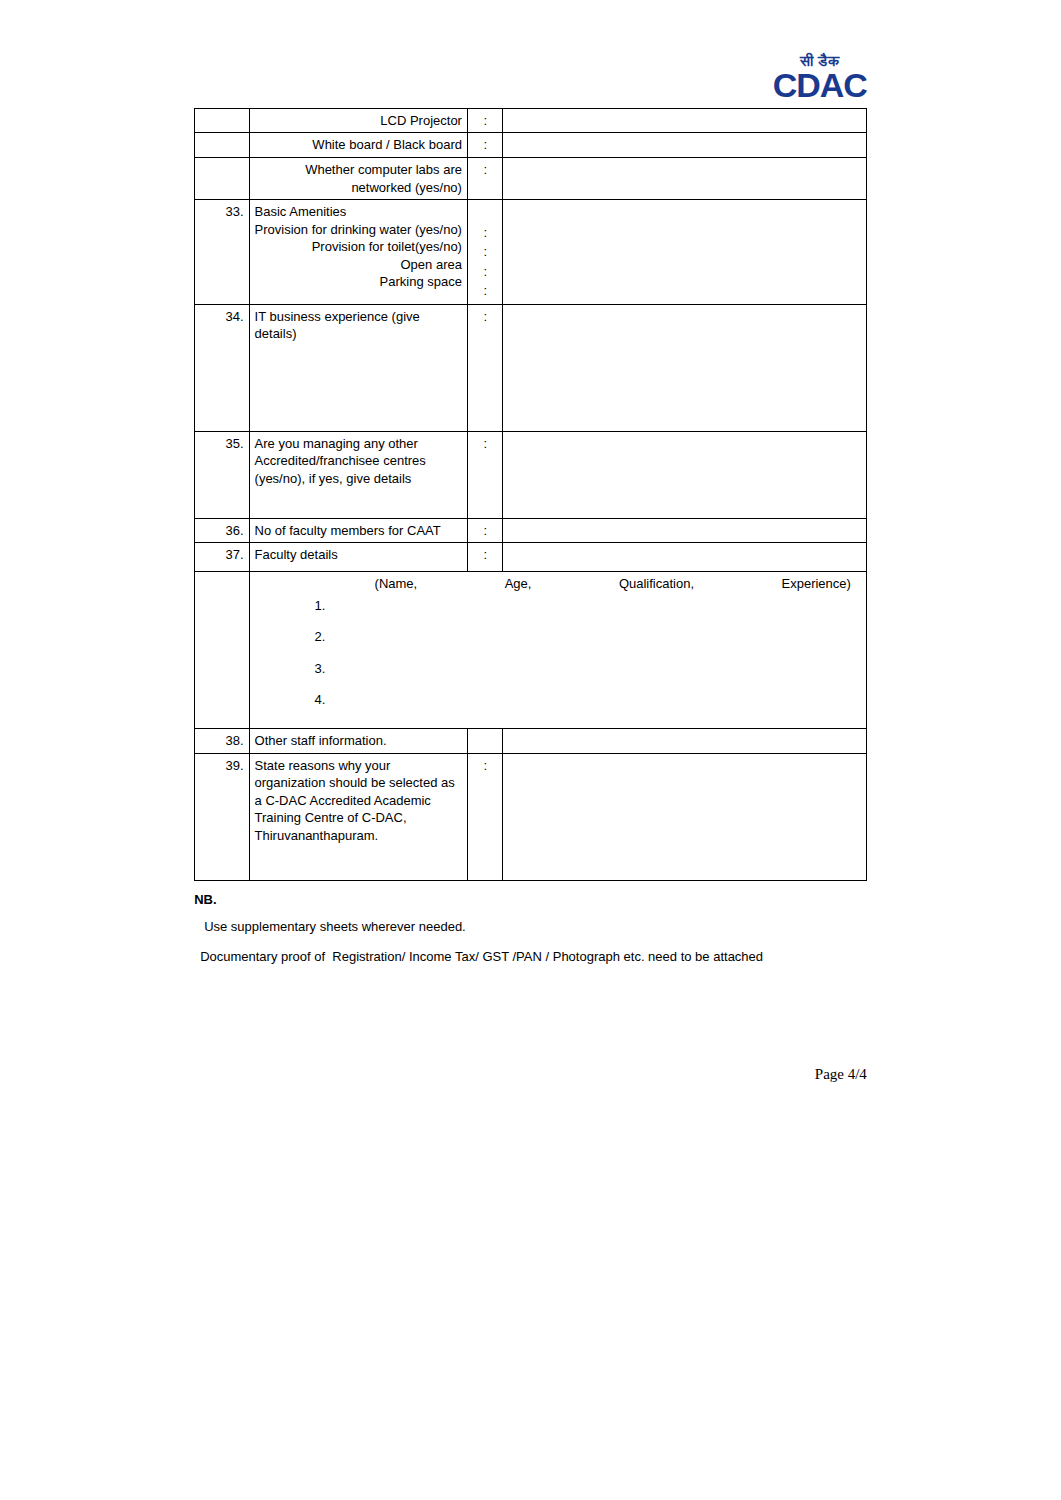सी डैक
CDAC
| | LCD Projector | : | |
| | White board / Black board | : | |
| | Whether computer labs are networked (yes/no) | : | |
| 33. | Basic Amenities Provision for drinking water (yes/no) Provision for toilet(yes/no) Open area Parking space | : : : : | |
| 34. | IT business experience (give details) | : | |
| 35. | Are you managing any other Accredited/franchisee centres (yes/no), if yes, give details | : | |
| 36. | No of faculty members for CAAT | : | |
| 37. | Faculty details | : | |
| | (Name, Age, Qualification, Experience) 1. 2. 3. 4. |
| 38. | Other staff information. | | |
| 39. | State reasons why your organization should be selected as a C-DAC Accredited Academic Training Centre of C-DAC, Thiruvananthapuram. | : | |
NB.
Use supplementary sheets wherever needed.
Documentary proof of Registration/ Income Tax/ GST /PAN / Photograph etc. need to be attached
Page 4/4